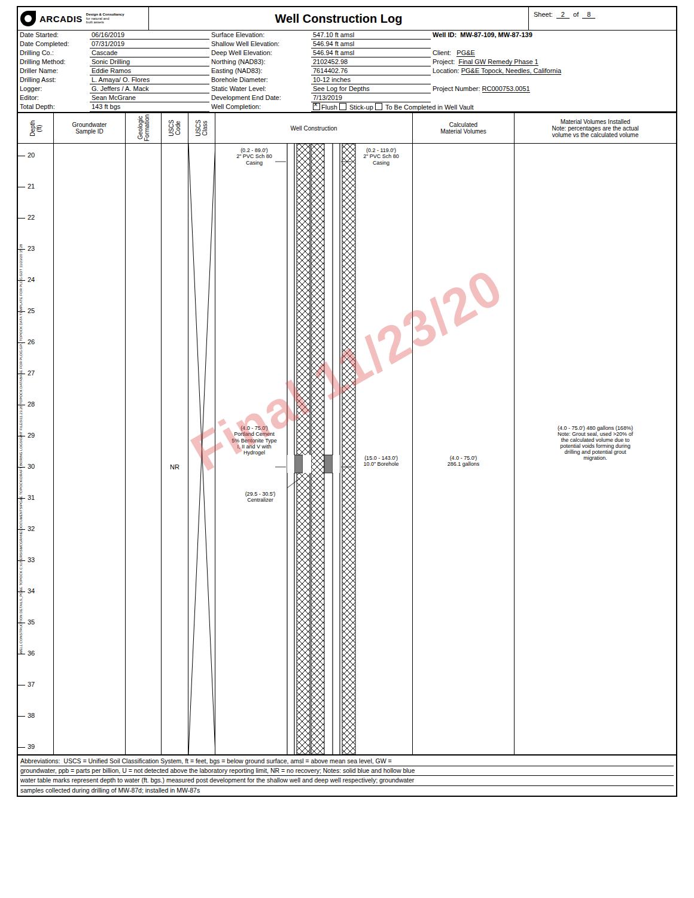ARCADIS
Design & Consultancy
for natural and
built assets
Well Construction Log
Sheet: 2 of 8
Date Started:
06/16/2019
Surface Elevation:
547.10 ft amsl
Well ID: MW-87-109, MW-87-139
Date Completed:
07/31/2019
Shallow Well Elevation:
546.94 ft amsl
Drilling Co.:
Cascade
Deep Well Elevation:
546.94 ft amsl
Client: PG&E
Drilling Method:
Sonic Drilling
Northing (NAD83):
2102452.98
Project: Final GW Remedy Phase 1
Driller Name:
Eddie Ramos
Easting (NAD83):
7614402.76
Location: PG&E Topock, Needles, California
Drilling Asst:
L. Amaya/ O. Flores
Borehole Diameter:
10-12 inches
Logger:
G. Jeffers / A. Mack
Static Water Level:
See Log for Depths
Project Number: RC000753.0051
Editor:
Sean McGrane
Development End Date:
7/13/2019
Total Depth:
143 ft bgs
Well Completion:
Flush Stick-up To Be Completed in Well Vault
Depth
(ft)
Groundwater
Sample ID
Geologic
Formation
USCS
Code
USCS
Class
Well Construction
Calculated
Material Volumes
Material Volumes Installed
Note: percentages are the actual
volume vs the calculated volume
20
21
22
23
24
25
26
27
28
29
30
31
32
33
34
35
36
37
38
39
WELL CONSTRUCTION DETAILS_PG&E TOPOCK C:\USERS\SMCGRANE\DOCUMENTS\PG&E TOPOCK\DRAFT BORING LOGS\GINT FILES\11.23.20\TOPOCK DATABASE FOR PLOG.GPJ TOPOCK DATA TEMPLATE FOR PLOG.GDT 11/23/20 15:28
NR
(0.2 - 89.0')
2" PVC Sch 80
Casing
(0.2 - 119.0')
2" PVC Sch 80
Casing
(4.0 - 75.0')
Portland Cement
5% Bentonite Type
I, II and V with
Hydrogel
(15.0 - 143.0')
10.0" Borehole
(29.5 - 30.5')
Centralizer
(4.0 - 75.0')
286.1 gallons
(4.0 - 75.0') 480 gallons (168%)
Note: Grout seal, used >20% of
the calculated volume due to
potential voids forming during
drilling and potential grout
migration.
Abbreviations: USCS = Unified Soil Classification System, ft = feet, bgs = below ground surface, amsl = above mean sea level, GW =
groundwater, ppb = parts per billion, U = not detected above the laboratory reporting limit, NR = no recovery; Notes: solid blue and hollow blue
water table marks represent depth to water (ft. bgs.) measured post development for the shallow well and deep well respectively; groundwater
samples collected during drilling of MW-87d; installed in MW-87s
Final 11/23/20